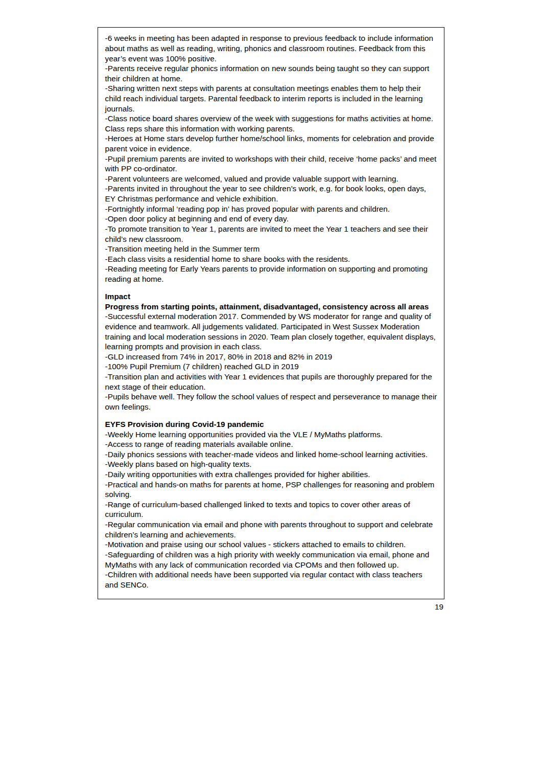-6 weeks in meeting has been adapted in response to previous feedback to include information about maths as well as reading, writing, phonics and classroom routines. Feedback from this year’s event was 100% positive.
-Parents receive regular phonics information on new sounds being taught so they can support their children at home.
-Sharing written next steps with parents at consultation meetings enables them to help their child reach individual targets. Parental feedback to interim reports is included in the learning journals.
-Class notice board shares overview of the week with suggestions for maths activities at home. Class reps share this information with working parents.
-Heroes at Home stars develop further home/school links, moments for celebration and provide parent voice in evidence.
-Pupil premium parents are invited to workshops with their child, receive ‘home packs’ and meet with PP co-ordinator.
-Parent volunteers are welcomed, valued and provide valuable support with learning.
-Parents invited in throughout the year to see children’s work, e.g. for book looks, open days, EY Christmas performance and vehicle exhibition.
-Fortnightly informal ‘reading pop in’ has proved popular with parents and children.
-Open door policy at beginning and end of every day.
-To promote transition to Year 1, parents are invited to meet the Year 1 teachers and see their child’s new classroom.
-Transition meeting held in the Summer term
-Each class visits a residential home to share books with the residents.
-Reading meeting for Early Years parents to provide information on supporting and promoting reading at home.
Impact
Progress from starting points, attainment, disadvantaged, consistency across all areas
-Successful external moderation 2017. Commended by WS moderator for range and quality of evidence and teamwork. All judgements validated. Participated in West Sussex Moderation training and local moderation sessions in 2020. Team plan closely together, equivalent displays, learning prompts and provision in each class.
-GLD increased from 74% in 2017, 80% in 2018 and 82% in 2019
-100% Pupil Premium (7 children) reached GLD in 2019
-Transition plan and activities with Year 1 evidences that pupils are thoroughly prepared for the next stage of their education.
-Pupils behave well. They follow the school values of respect and perseverance to manage their own feelings.
EYFS Provision during Covid-19 pandemic
-Weekly Home learning opportunities provided via the VLE / MyMaths platforms.
-Access to range of reading materials available online.
-Daily phonics sessions with teacher-made videos and linked home-school learning activities.
-Weekly plans based on high-quality texts.
-Daily writing opportunities with extra challenges provided for higher abilities.
-Practical and hands-on maths for parents at home, PSP challenges for reasoning and problem solving.
-Range of curriculum-based challenged linked to texts and topics to cover other areas of curriculum.
-Regular communication via email and phone with parents throughout to support and celebrate children’s learning and achievements.
-Motivation and praise using our school values - stickers attached to emails to children.
-Safeguarding of children was a high priority with weekly communication via email, phone and MyMaths with any lack of communication recorded via CPOMs and then followed up.
-Children with additional needs have been supported via regular contact with class teachers and SENCo.
19